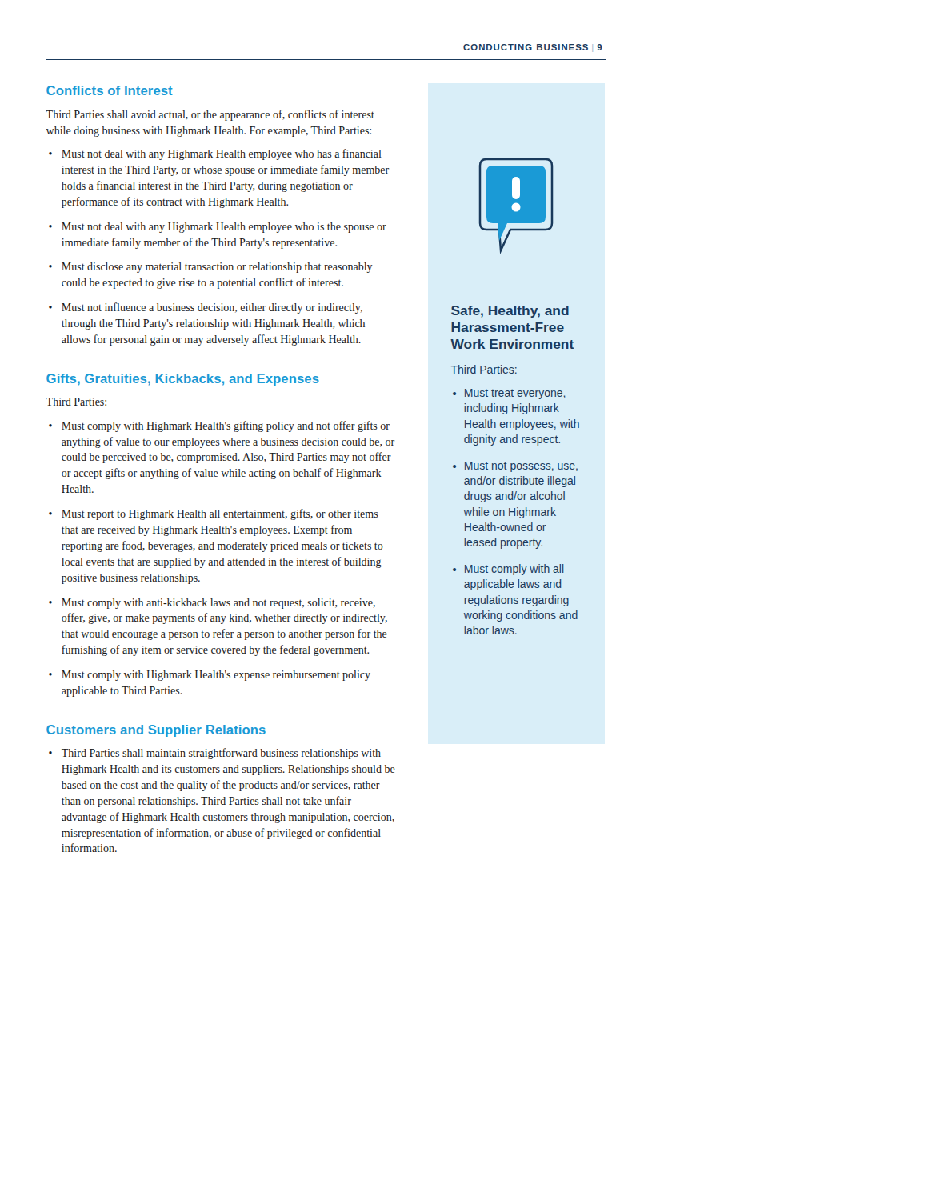CONDUCTING BUSINESS|9
Conflicts of Interest
Third Parties shall avoid actual, or the appearance of, conflicts of interest while doing business with Highmark Health. For example, Third Parties:
Must not deal with any Highmark Health employee who has a financial interest in the Third Party, or whose spouse or immediate family member holds a financial interest in the Third Party, during negotiation or performance of its contract with Highmark Health.
Must not deal with any Highmark Health employee who is the spouse or immediate family member of the Third Party's representative.
Must disclose any material transaction or relationship that reasonably could be expected to give rise to a potential conflict of interest.
Must not influence a business decision, either directly or indirectly, through the Third Party's relationship with Highmark Health, which allows for personal gain or may adversely affect Highmark Health.
Gifts, Gratuities, Kickbacks, and Expenses
Third Parties:
Must comply with Highmark Health's gifting policy and not offer gifts or anything of value to our employees where a business decision could be, or could be perceived to be, compromised. Also, Third Parties may not offer or accept gifts or anything of value while acting on behalf of Highmark Health.
Must report to Highmark Health all entertainment, gifts, or other items that are received by Highmark Health's employees. Exempt from reporting are food, beverages, and moderately priced meals or tickets to local events that are supplied by and attended in the interest of building positive business relationships.
Must comply with anti-kickback laws and not request, solicit, receive, offer, give, or make payments of any kind, whether directly or indirectly, that would encourage a person to refer a person to another person for the furnishing of any item or service covered by the federal government.
Must comply with Highmark Health's expense reimbursement policy applicable to Third Parties.
Customers and Supplier Relations
Third Parties shall maintain straightforward business relationships with Highmark Health and its customers and suppliers. Relationships should be based on the cost and the quality of the products and/or services, rather than on personal relationships. Third Parties shall not take unfair advantage of Highmark Health customers through manipulation, coercion, misrepresentation of information, or abuse of privileged or confidential information.
Safe, Healthy, and Harassment-Free Work Environment
Third Parties:
Must treat everyone, including Highmark Health employees, with dignity and respect.
Must not possess, use, and/or distribute illegal drugs and/or alcohol while on Highmark Health-owned or leased property.
Must comply with all applicable laws and regulations regarding working conditions and labor laws.